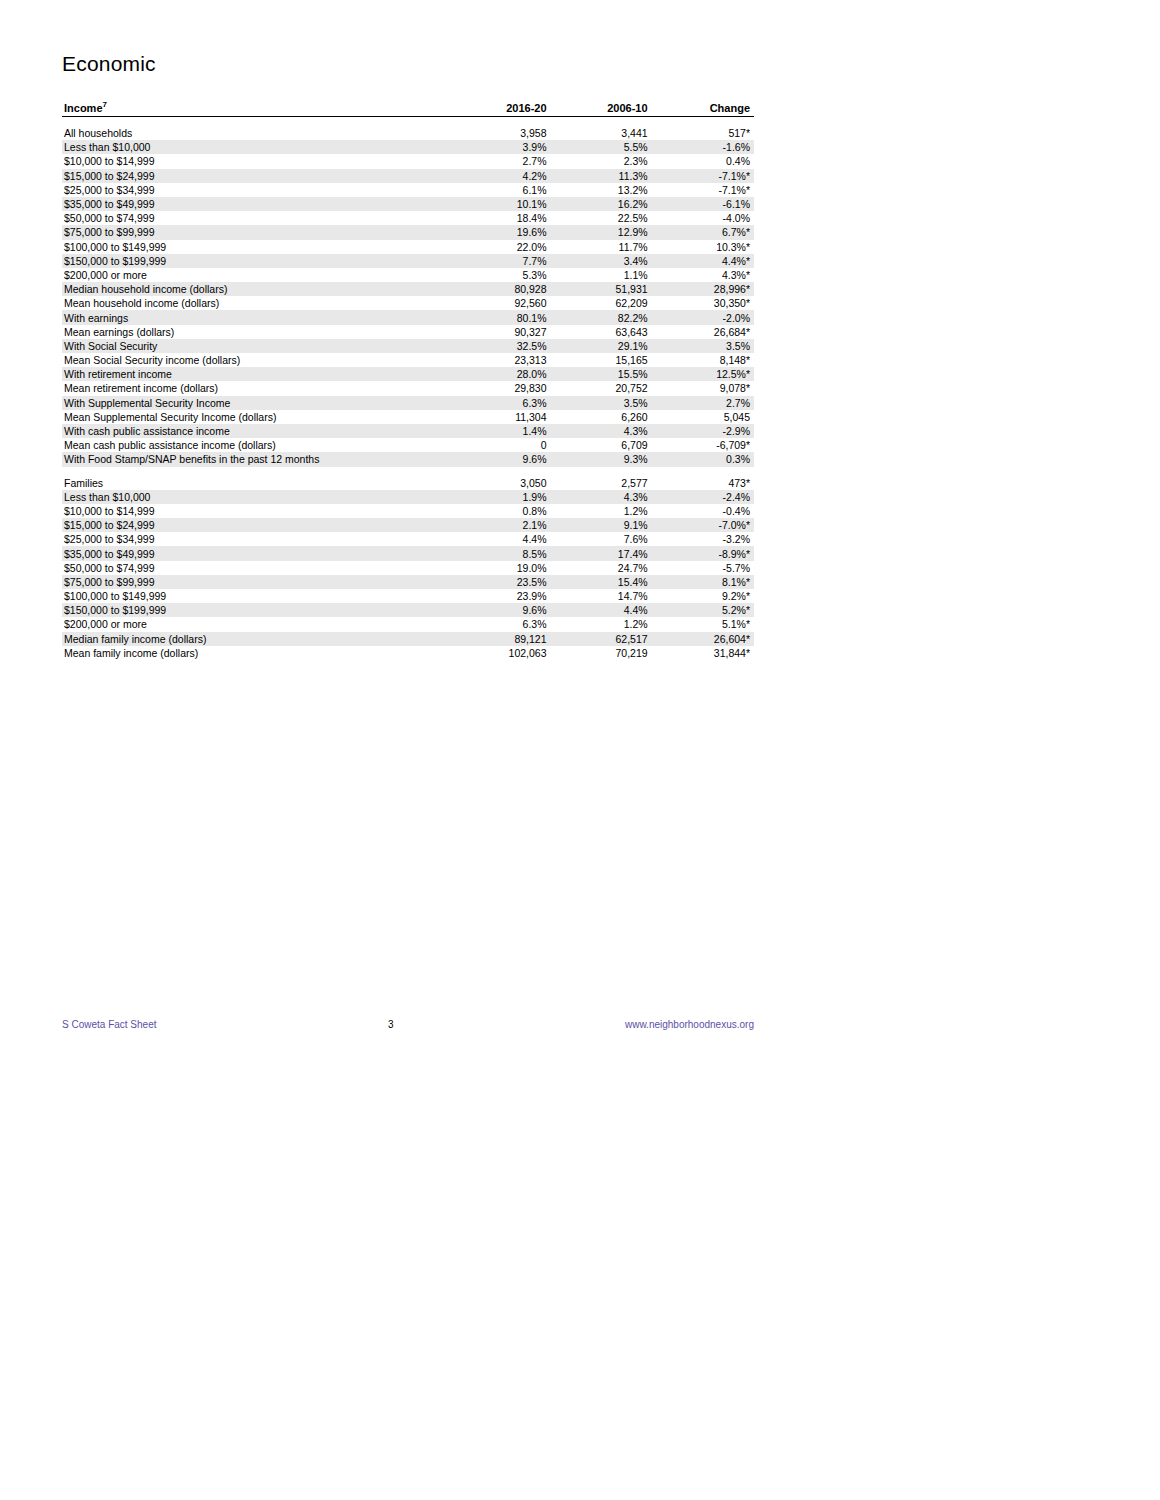Economic
| Income 7 | 2016-20 | 2006-10 | Change |
| --- | --- | --- | --- |
| All households | 3,958 | 3,441 | 517* |
| Less than $10,000 | 3.9% | 5.5% | -1.6% |
| $10,000 to $14,999 | 2.7% | 2.3% | 0.4% |
| $15,000 to $24,999 | 4.2% | 11.3% | -7.1%* |
| $25,000 to $34,999 | 6.1% | 13.2% | -7.1%* |
| $35,000 to $49,999 | 10.1% | 16.2% | -6.1% |
| $50,000 to $74,999 | 18.4% | 22.5% | -4.0% |
| $75,000 to $99,999 | 19.6% | 12.9% | 6.7%* |
| $100,000 to $149,999 | 22.0% | 11.7% | 10.3%* |
| $150,000 to $199,999 | 7.7% | 3.4% | 4.4%* |
| $200,000 or more | 5.3% | 1.1% | 4.3%* |
| Median household income (dollars) | 80,928 | 51,931 | 28,996* |
| Mean household income (dollars) | 92,560 | 62,209 | 30,350* |
| With earnings | 80.1% | 82.2% | -2.0% |
| Mean earnings (dollars) | 90,327 | 63,643 | 26,684* |
| With Social Security | 32.5% | 29.1% | 3.5% |
| Mean Social Security income (dollars) | 23,313 | 15,165 | 8,148* |
| With retirement income | 28.0% | 15.5% | 12.5%* |
| Mean retirement income (dollars) | 29,830 | 20,752 | 9,078* |
| With Supplemental Security Income | 6.3% | 3.5% | 2.7% |
| Mean Supplemental Security Income (dollars) | 11,304 | 6,260 | 5,045 |
| With cash public assistance income | 1.4% | 4.3% | -2.9% |
| Mean cash public assistance income (dollars) | 0 | 6,709 | -6,709* |
| With Food Stamp/SNAP benefits in the past 12 months | 9.6% | 9.3% | 0.3% |
| Families | 3,050 | 2,577 | 473* |
| Less than $10,000 | 1.9% | 4.3% | -2.4% |
| $10,000 to $14,999 | 0.8% | 1.2% | -0.4% |
| $15,000 to $24,999 | 2.1% | 9.1% | -7.0%* |
| $25,000 to $34,999 | 4.4% | 7.6% | -3.2% |
| $35,000 to $49,999 | 8.5% | 17.4% | -8.9%* |
| $50,000 to $74,999 | 19.0% | 24.7% | -5.7% |
| $75,000 to $99,999 | 23.5% | 15.4% | 8.1%* |
| $100,000 to $149,999 | 23.9% | 14.7% | 9.2%* |
| $150,000 to $199,999 | 9.6% | 4.4% | 5.2%* |
| $200,000 or more | 6.3% | 1.2% | 5.1%* |
| Median family income (dollars) | 89,121 | 62,517 | 26,604* |
| Mean family income (dollars) | 102,063 | 70,219 | 31,844* |
S Coweta Fact Sheet 3 www.neighborhoodnexus.org